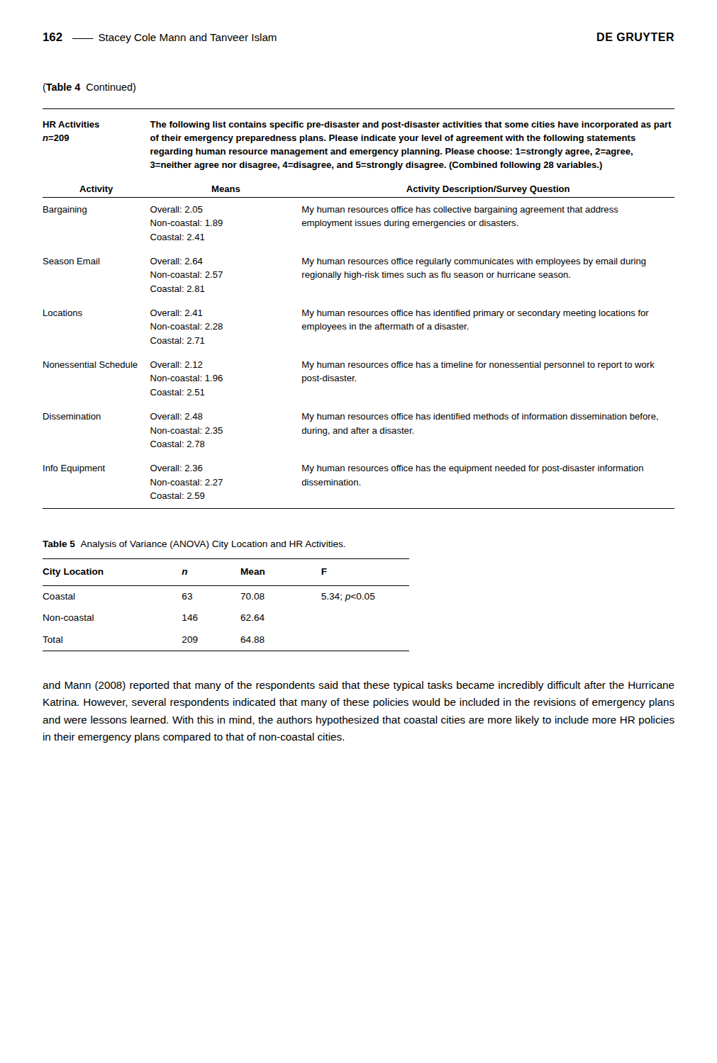162——Stacey Cole Mann and Tanveer Islam
DE GRUYTER
(Table 4 Continued)
| HR Activities n =209 | The following list contains specific pre-disaster and post-disaster activities that some cities have incorporated as part of their emergency preparedness plans. Please indicate your level of agreement with the following statements regarding human resource management and emergency planning. Please choose: 1=strongly agree, 2=agree, 3=neither agree nor disagree, 4=disagree, and 5=strongly disagree. (Combined following 28 variables.) |
| Activity | Means | Activity Description/Survey Question |
| Bargaining | Overall: 2.05 Non-coastal: 1.89 Coastal: 2.41 | My human resources office has collective bargaining agreement that address employment issues during emergencies or disasters. |
| Season Email | Overall: 2.64 Non-coastal: 2.57 Coastal: 2.81 | My human resources office regularly communicates with employees by email during regionally high-risk times such as flu season or hurricane season. |
| Locations | Overall: 2.41 Non-coastal: 2.28 Coastal: 2.71 | My human resources office has identified primary or secondary meeting locations for employees in the aftermath of a disaster. |
| Nonessential Schedule | Overall: 2.12 Non-coastal: 1.96 Coastal: 2.51 | My human resources office has a timeline for nonessential personnel to report to work post-disaster. |
| Dissemination | Overall: 2.48 Non-coastal: 2.35 Coastal: 2.78 | My human resources office has identified methods of information dissemination before, during, and after a disaster. |
| Info Equipment | Overall: 2.36 Non-coastal: 2.27 Coastal: 2.59 | My human resources office has the equipment needed for post-disaster information dissemination. |
Table 5 Analysis of Variance (ANOVA) City Location and HR Activities.
| City Location | n | Mean | F |
| --- | --- | --- | --- |
| Coastal | 63 | 70.08 | 5.34; p <0.05 |
| Non-coastal | 146 | 62.64 | |
| Total | 209 | 64.88 | |
and Mann (2008) reported that many of the respondents said that these typical tasks became incredibly difficult after the Hurricane Katrina. However, several respondents indicated that many of these policies would be included in the revisions of emergency plans and were lessons learned. With this in mind, the authors hypothesized that coastal cities are more likely to include more HR policies in their emergency plans compared to that of non-coastal cities.